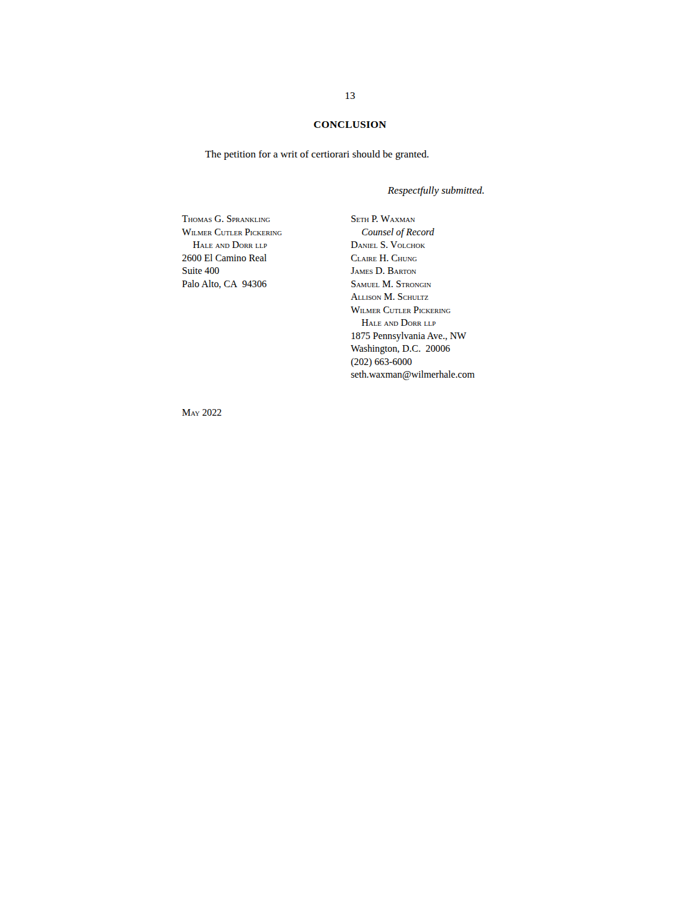13
Conclusion
The petition for a writ of certiorari should be granted.
Respectfully submitted.
Thomas G. Sprankling
Wilmer Cutler Pickering
Hale and Dorr llp
2600 El Camino Real
Suite 400
Palo Alto, CA 94306
Seth P. Waxman
Counsel of Record
Daniel S. Volchok
Claire H. Chung
James D. Barton
Samuel M. Strongin
Allison M. Schultz
Wilmer Cutler Pickering
Hale and Dorr llp
1875 Pennsylvania Ave., NW
Washington, D.C. 20006
(202) 663-6000
seth.waxman@wilmerhale.com
May 2022